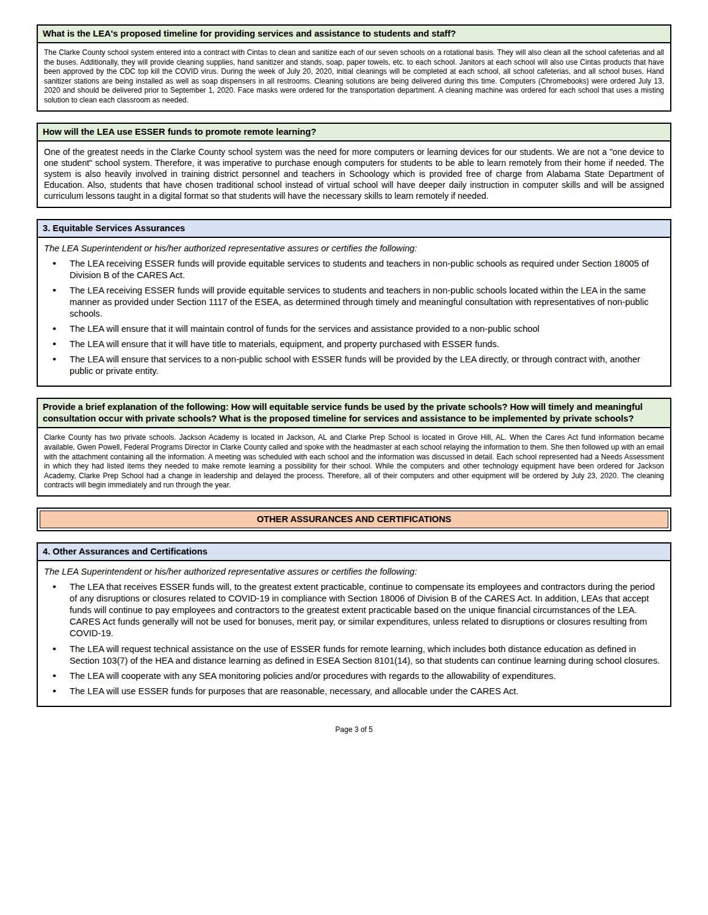What is the LEA's proposed timeline for providing services and assistance to students and staff?
The Clarke County school system entered into a contract with Cintas to clean and sanitize each of our seven schools on a rotational basis. They will also clean all the school cafeterias and all the buses. Additionally, they will provide cleaning supplies, hand sanitizer and stands, soap, paper towels, etc. to each school. Janitors at each school will also use Cintas products that have been approved by the CDC top kill the COVID virus. During the week of July 20, 2020, initial cleanings will be completed at each school, all school cafeterias, and all school buses. Hand sanitizer stations are being installed as well as soap dispensers in all restrooms. Cleaning solutions are being delivered during this time. Computers (Chromebooks) were ordered July 13, 2020 and should be delivered prior to September 1, 2020. Face masks were ordered for the transportation department. A cleaning machine was ordered for each school that uses a misting solution to clean each classroom as needed.
How will the LEA use ESSER funds to promote remote learning?
One of the greatest needs in the Clarke County school system was the need for more computers or learning devices for our students. We are not a "one device to one student" school system. Therefore, it was imperative to purchase enough computers for students to be able to learn remotely from their home if needed. The system is also heavily involved in training district personnel and teachers in Schoology which is provided free of charge from Alabama State Department of Education. Also, students that have chosen traditional school instead of virtual school will have deeper daily instruction in computer skills and will be assigned curriculum lessons taught in a digital format so that students will have the necessary skills to learn remotely if needed.
3. Equitable Services Assurances
The LEA Superintendent or his/her authorized representative assures or certifies the following:
The LEA receiving ESSER funds will provide equitable services to students and teachers in non-public schools as required under Section 18005 of Division B of the CARES Act.
The LEA receiving ESSER funds will provide equitable services to students and teachers in non-public schools located within the LEA in the same manner as provided under Section 1117 of the ESEA, as determined through timely and meaningful consultation with representatives of non-public schools.
The LEA will ensure that it will maintain control of funds for the services and assistance provided to a non-public school
The LEA will ensure that it will have title to materials, equipment, and property purchased with ESSER funds.
The LEA will ensure that services to a non-public school with ESSER funds will be provided by the LEA directly, or through contract with, another public or private entity.
Provide a brief explanation of the following: How will equitable service funds be used by the private schools? How will timely and meaningful consultation occur with private schools? What is the proposed timeline for services and assistance to be implemented by private schools?
Clarke County has two private schools. Jackson Academy is located in Jackson, AL and Clarke Prep School is located in Grove Hill, AL. When the Cares Act fund information became available, Gwen Powell, Federal Programs Director in Clarke County called and spoke with the headmaster at each school relaying the information to them. She then followed up with an email with the attachment containing all the information. A meeting was scheduled with each school and the information was discussed in detail. Each school represented had a Needs Assessment in which they had listed items they needed to make remote learning a possibility for their school. While the computers and other technology equipment have been ordered for Jackson Academy, Clarke Prep School had a change in leadership and delayed the process. Therefore, all of their computers and other equipment will be ordered by July 23, 2020. The cleaning contracts will begin immediately and run through the year.
OTHER ASSURANCES AND CERTIFICATIONS
4. Other Assurances and Certifications
The LEA Superintendent or his/her authorized representative assures or certifies the following:
The LEA that receives ESSER funds will, to the greatest extent practicable, continue to compensate its employees and contractors during the period of any disruptions or closures related to COVID-19 in compliance with Section 18006 of Division B of the CARES Act. In addition, LEAs that accept funds will continue to pay employees and contractors to the greatest extent practicable based on the unique financial circumstances of the LEA. CARES Act funds generally will not be used for bonuses, merit pay, or similar expenditures, unless related to disruptions or closures resulting from COVID-19.
The LEA will request technical assistance on the use of ESSER funds for remote learning, which includes both distance education as defined in Section 103(7) of the HEA and distance learning as defined in ESEA Section 8101(14), so that students can continue learning during school closures.
The LEA will cooperate with any SEA monitoring policies and/or procedures with regards to the allowability of expenditures.
The LEA will use ESSER funds for purposes that are reasonable, necessary, and allocable under the CARES Act.
Page 3 of 5